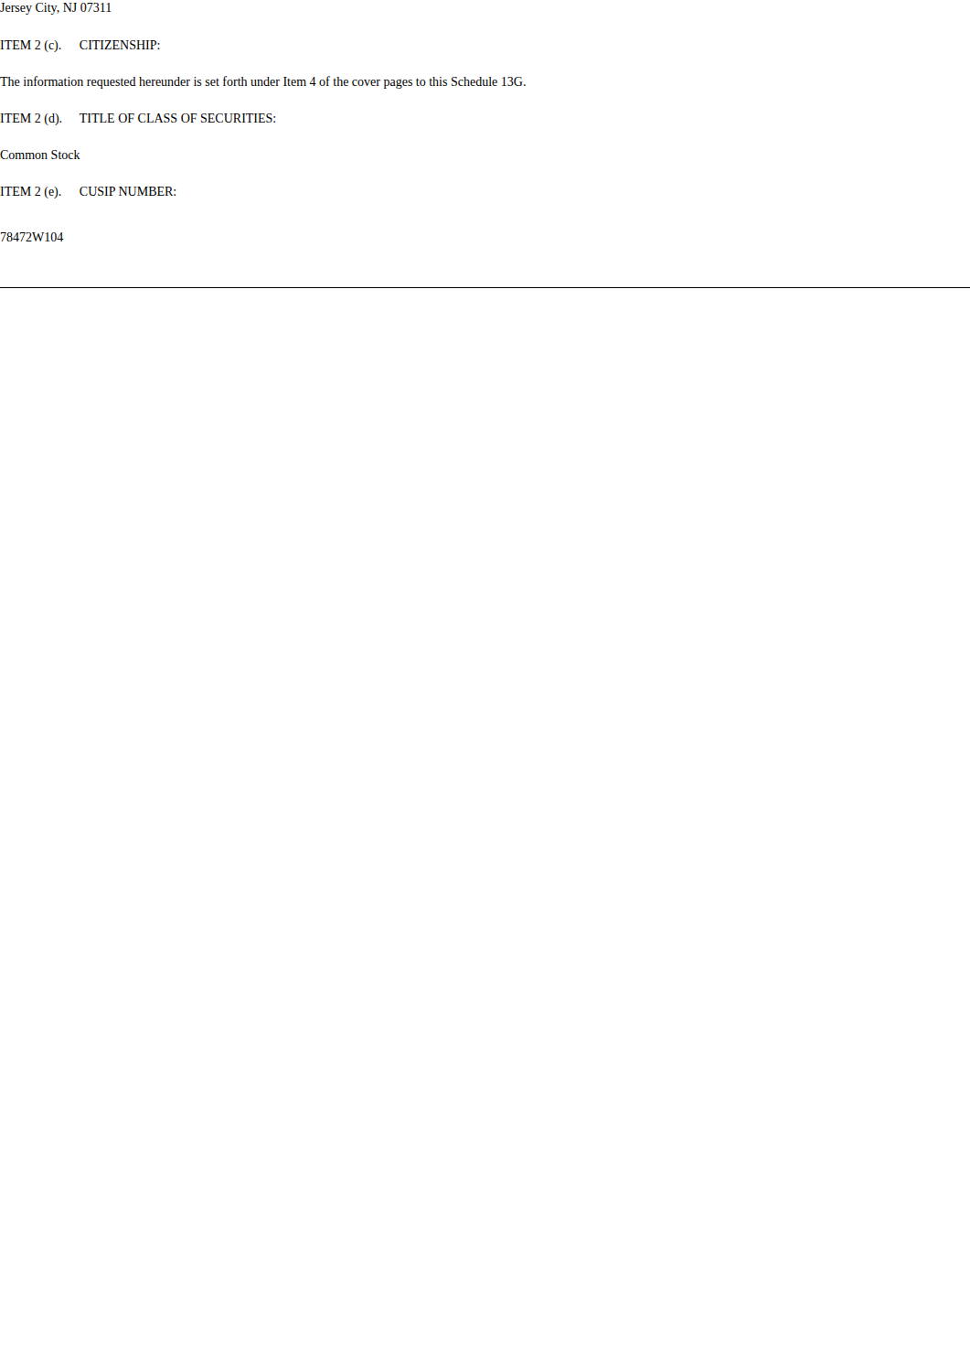Jersey City, NJ 07311
ITEM 2 (c). CITIZENSHIP:
The information requested hereunder is set forth under Item 4 of the cover pages to this Schedule 13G.
ITEM 2 (d). TITLE OF CLASS OF SECURITIES:
Common Stock
ITEM 2 (e). CUSIP NUMBER:
78472W104